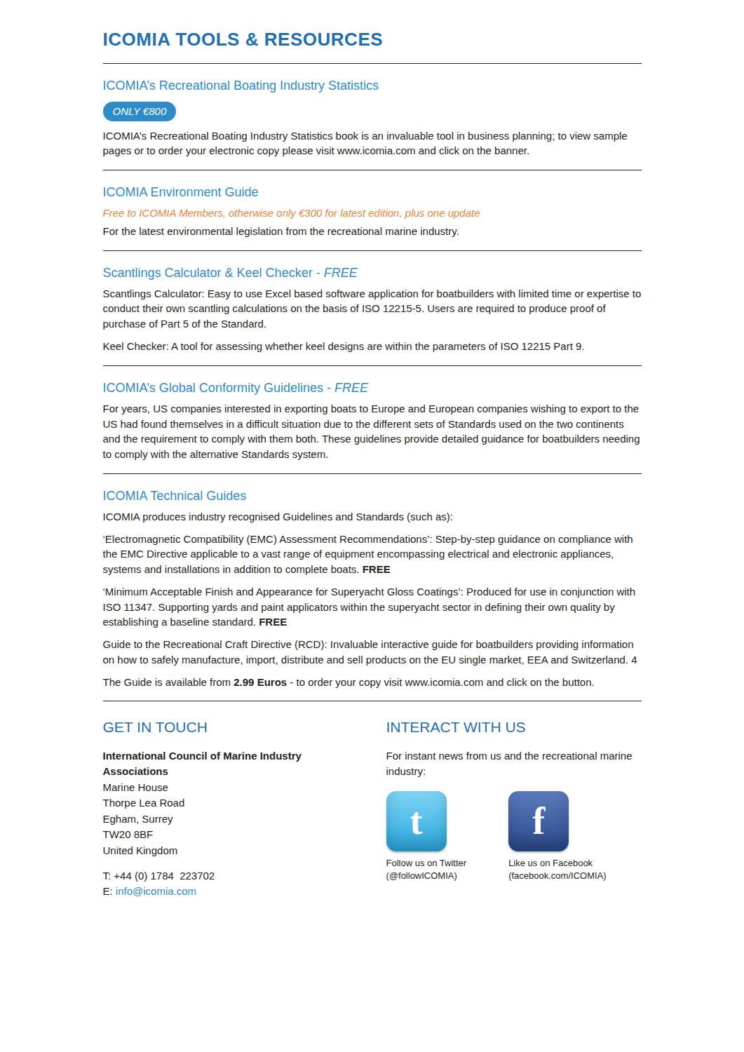ICOMIA TOOLS & RESOURCES
ICOMIA’s Recreational Boating Industry Statistics
ONLY €800
ICOMIA’s Recreational Boating Industry Statistics book is an invaluable tool in business planning; to view sample pages or to order your electronic copy please visit www.icomia.com and click on the banner.
ICOMIA Environment Guide
Free to ICOMIA Members, otherwise only €300 for latest edition, plus one update
For the latest environmental legislation from the recreational marine industry.
Scantlings Calculator & Keel Checker - FREE
Scantlings Calculator: Easy to use Excel based software application for boatbuilders with limited time or expertise to conduct their own scantling calculations on the basis of ISO 12215-5. Users are required to produce proof of purchase of Part 5 of the Standard.
Keel Checker: A tool for assessing whether keel designs are within the parameters of ISO 12215 Part 9.
ICOMIA’s Global Conformity Guidelines - FREE
For years, US companies interested in exporting boats to Europe and European companies wishing to export to the US had found themselves in a difficult situation due to the different sets of Standards used on the two continents and the requirement to comply with them both. These guidelines provide detailed guidance for boatbuilders needing to comply with the alternative Standards system.
ICOMIA Technical Guides
ICOMIA produces industry recognised Guidelines and Standards (such as):
‘Electromagnetic Compatibility (EMC) Assessment Recommendations’: Step-by-step guidance on compliance with the EMC Directive applicable to a vast range of equipment encompassing electrical and electronic appliances, systems and installations in addition to complete boats. FREE
‘Minimum Acceptable Finish and Appearance for Superyacht Gloss Coatings’: Produced for use in conjunction with ISO 11347. Supporting yards and paint applicators within the superyacht sector in defining their own quality by establishing a baseline standard. FREE
Guide to the Recreational Craft Directive (RCD): Invaluable interactive guide for boatbuilders providing information on how to safely manufacture, import, distribute and sell products on the EU single market, EEA and Switzerland. 4
The Guide is available from 2.99 Euros - to order your copy visit www.icomia.com and click on the button.
GET IN TOUCH
International Council of Marine Industry Associations
Marine House
Thorpe Lea Road
Egham, Surrey
TW20 8BF
United Kingdom
T: +44 (0) 1784 223702
E: info@icomia.com
INTERACT WITH US
For instant news from us and the recreational marine industry:
t
Follow us on Twitter
(@followICOMIA)
f
Like us on Facebook
(facebook.com/ICOMIA)